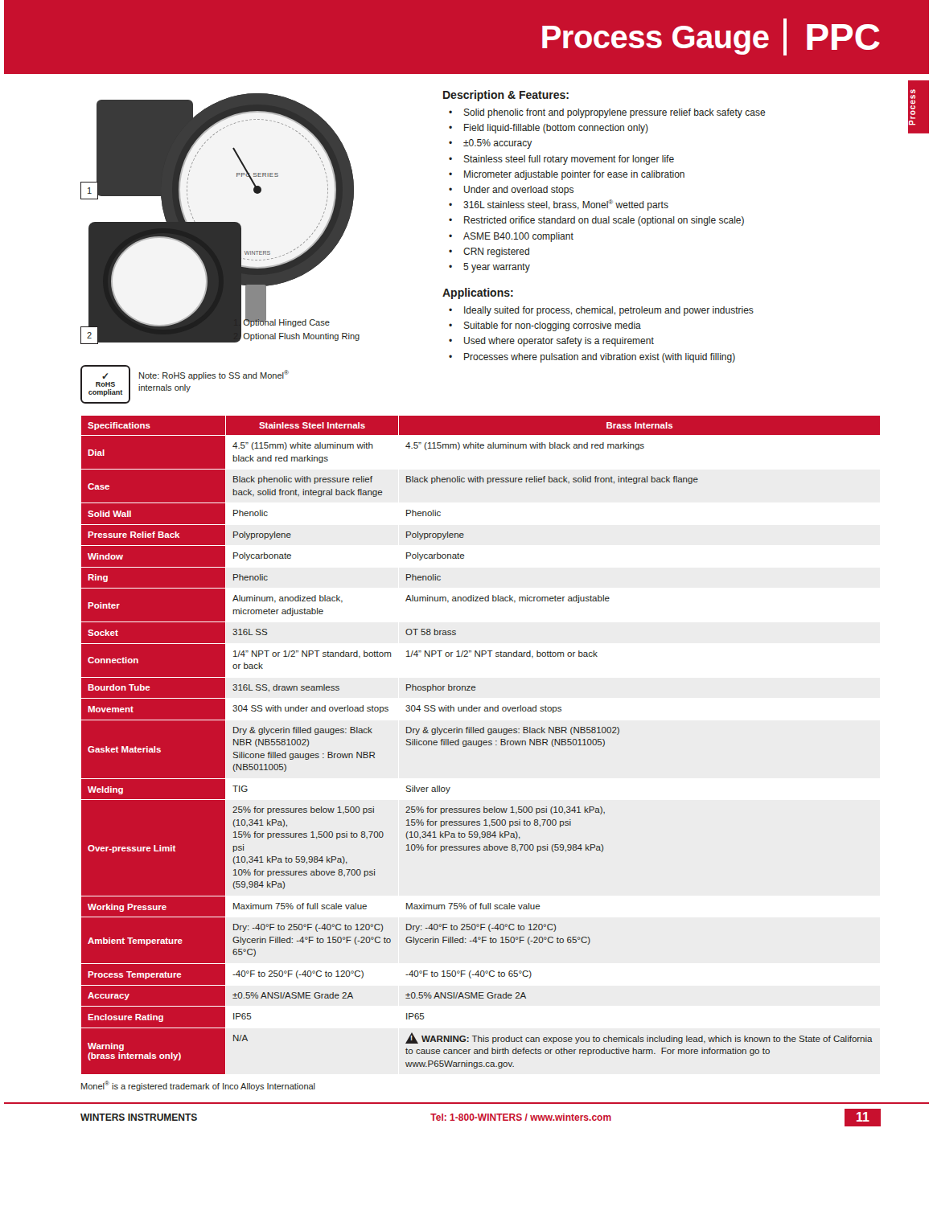Process Gauge PPC
Process
PPC SERIES
WINTERS
1
2
1. Optional Hinged Case
2. Optional Flush Mounting Ring
✓ RoHS
compliant
Note: RoHS applies to SS and Monel®
internals only
Description & Features:
Solid phenolic front and polypropylene pressure relief back safety case
Field liquid-fillable (bottom connection only)
±0.5% accuracy
Stainless steel full rotary movement for longer life
Micrometer adjustable pointer for ease in calibration
Under and overload stops
316L stainless steel, brass, Monel® wetted parts
Restricted orifice standard on dual scale (optional on single scale)
ASME B40.100 compliant
CRN registered
5 year warranty
Applications:
Ideally suited for process, chemical, petroleum and power industries
Suitable for non-clogging corrosive media
Used where operator safety is a requirement
Processes where pulsation and vibration exist (with liquid filling)
| Specifications | Stainless Steel Internals | Brass Internals |
| --- | --- | --- |
| Dial | 4.5” (115mm) white aluminum with black and red markings | 4.5” (115mm) white aluminum with black and red markings |
| Case | Black phenolic with pressure relief back, solid front, integral back flange | Black phenolic with pressure relief back, solid front, integral back flange |
| Solid Wall | Phenolic | Phenolic |
| Pressure Relief Back | Polypropylene | Polypropylene |
| Window | Polycarbonate | Polycarbonate |
| Ring | Phenolic | Phenolic |
| Pointer | Aluminum, anodized black, micrometer adjustable | Aluminum, anodized black, micrometer adjustable |
| Socket | 316L SS | OT 58 brass |
| Connection | 1/4” NPT or 1/2” NPT standard, bottom or back | 1/4” NPT or 1/2” NPT standard, bottom or back |
| Bourdon Tube | 316L SS, drawn seamless | Phosphor bronze |
| Movement | 304 SS with under and overload stops | 304 SS with under and overload stops |
| Gasket Materials | Dry & glycerin filled gauges: Black NBR (NB5581002) Silicone filled gauges : Brown NBR (NB5011005) | Dry & glycerin filled gauges: Black NBR (NB581002) Silicone filled gauges : Brown NBR (NB5011005) |
| Welding | TIG | Silver alloy |
| Over-pressure Limit | 25% for pressures below 1,500 psi (10,341 kPa), 15% for pressures 1,500 psi to 8,700 psi (10,341 kPa to 59,984 kPa), 10% for pressures above 8,700 psi (59,984 kPa) | 25% for pressures below 1,500 psi (10,341 kPa), 15% for pressures 1,500 psi to 8,700 psi (10,341 kPa to 59,984 kPa), 10% for pressures above 8,700 psi (59,984 kPa) |
| Working Pressure | Maximum 75% of full scale value | Maximum 75% of full scale value |
| Ambient Temperature | Dry: -40°F to 250°F (-40°C to 120°C) Glycerin Filled: -4°F to 150°F (-20°C to 65°C) | Dry: -40°F to 250°F (-40°C to 120°C) Glycerin Filled: -4°F to 150°F (-20°C to 65°C) |
| Process Temperature | -40°F to 250°F (-40°C to 120°C) | -40°F to 150°F (-40°C to 65°C) |
| Accuracy | ±0.5% ANSI/ASME Grade 2A | ±0.5% ANSI/ASME Grade 2A |
| Enclosure Rating | IP65 | IP65 |
| Warning (brass internals only) | N/A | WARNING: This product can expose you to chemicals including lead, which is known to the State of California to cause cancer and birth defects or other reproductive harm. For more information go to www.P65Warnings.ca.gov. |
Monel® is a registered trademark of Inco Alloys International
WINTERS INSTRUMENTS Tel: 1-800-WINTERS / www.winters.com 11